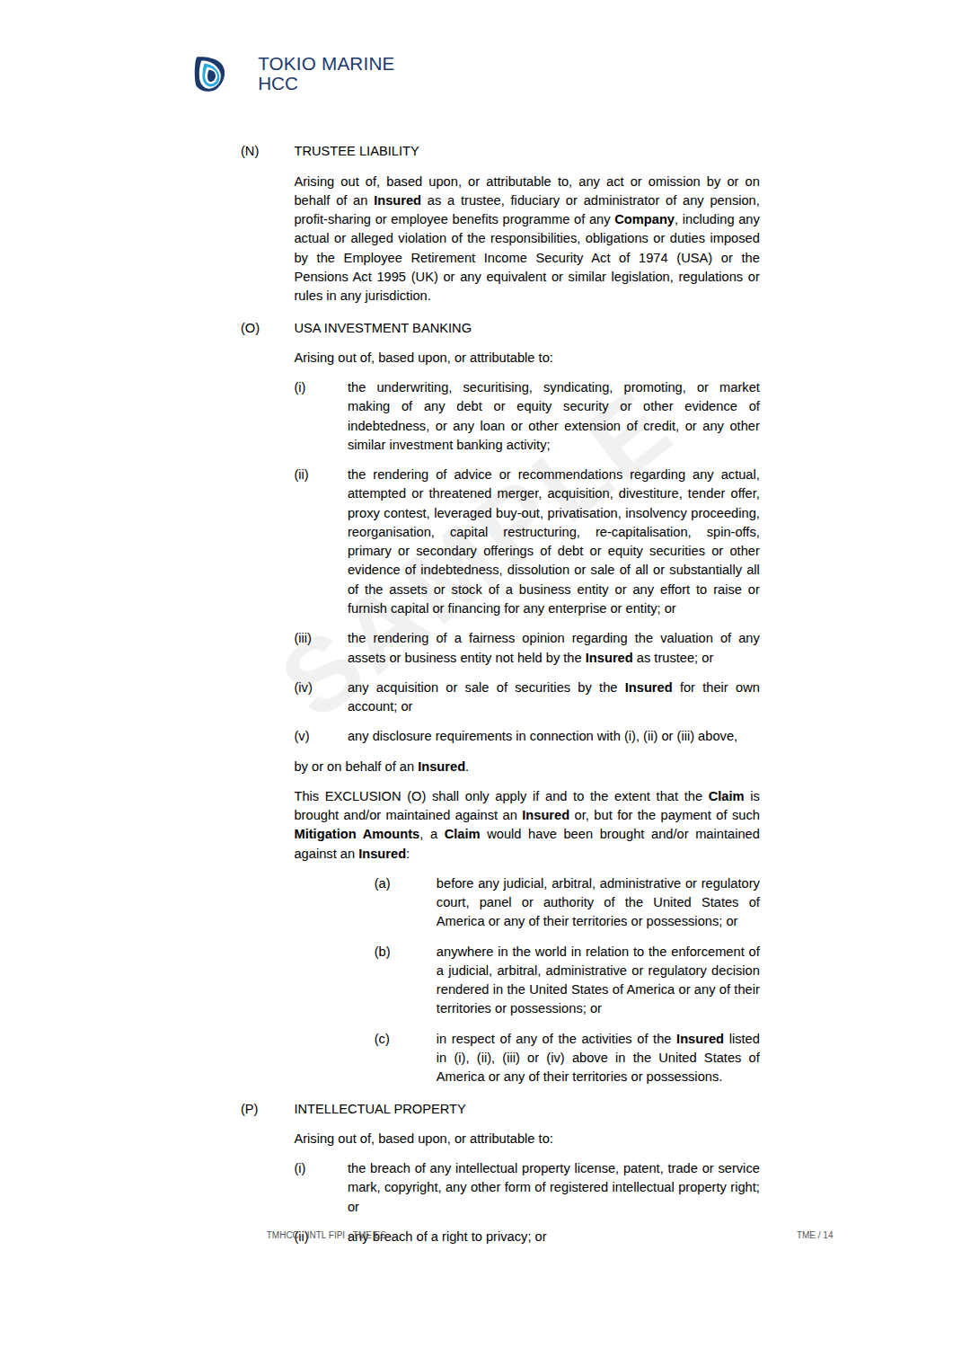SAMPLE
TOKIO MARINE
HCC
(N)
TRUSTEE LIABILITY
Arising out of, based upon, or attributable to, any act or omission by or on behalf of an Insured as a trustee, fiduciary or administrator of any pension, profit-sharing or employee benefits programme of any Company, including any actual or alleged violation of the responsibilities, obligations or duties imposed by the Employee Retirement Income Security Act of 1974 (USA) or the Pensions Act 1995 (UK) or any equivalent or similar legislation, regulations or rules in any jurisdiction.
(O)
USA INVESTMENT BANKING
Arising out of, based upon, or attributable to:
(i)
the underwriting, securitising, syndicating, promoting, or market making of any debt or equity security or other evidence of indebtedness, or any loan or other extension of credit, or any other similar investment banking activity;
(ii)
the rendering of advice or recommendations regarding any actual, attempted or threatened merger, acquisition, divestiture, tender offer, proxy contest, leveraged buy-out, privatisation, insolvency proceeding, reorganisation, capital restructuring, re-capitalisation, spin-offs, primary or secondary offerings of debt or equity securities or other evidence of indebtedness, dissolution or sale of all or substantially all of the assets or stock of a business entity or any effort to raise or furnish capital or financing for any enterprise or entity; or
(iii)
the rendering of a fairness opinion regarding the valuation of any assets or business entity not held by the Insured as trustee; or
(iv)
any acquisition or sale of securities by the Insured for their own account; or
(v)
any disclosure requirements in connection with (i), (ii) or (iii) above,
by or on behalf of an Insured.
This EXCLUSION (O) shall only apply if and to the extent that the Claim is brought and/or maintained against an Insured or, but for the payment of such Mitigation Amounts, a Claim would have been brought and/or maintained against an Insured:
(a)
before any judicial, arbitral, administrative or regulatory court, panel or authority of the United States of America or any of their territories or possessions; or
(b)
anywhere in the world in relation to the enforcement of a judicial, arbitral, administrative or regulatory decision rendered in the United States of America or any of their territories or possessions; or
(c)
in respect of any of the activities of the Insured listed in (i), (ii), (iii) or (iv) above in the United States of America or any of their territories or possessions.
(P)
INTELLECTUAL PROPERTY
Arising out of, based upon, or attributable to:
(i)
the breach of any intellectual property license, patent, trade or service mark, copyright, any other form of registered intellectual property right; or
(ii)
any breach of a right to privacy; or
TMHCC - INTL FIPI - TME ES
TME / 14